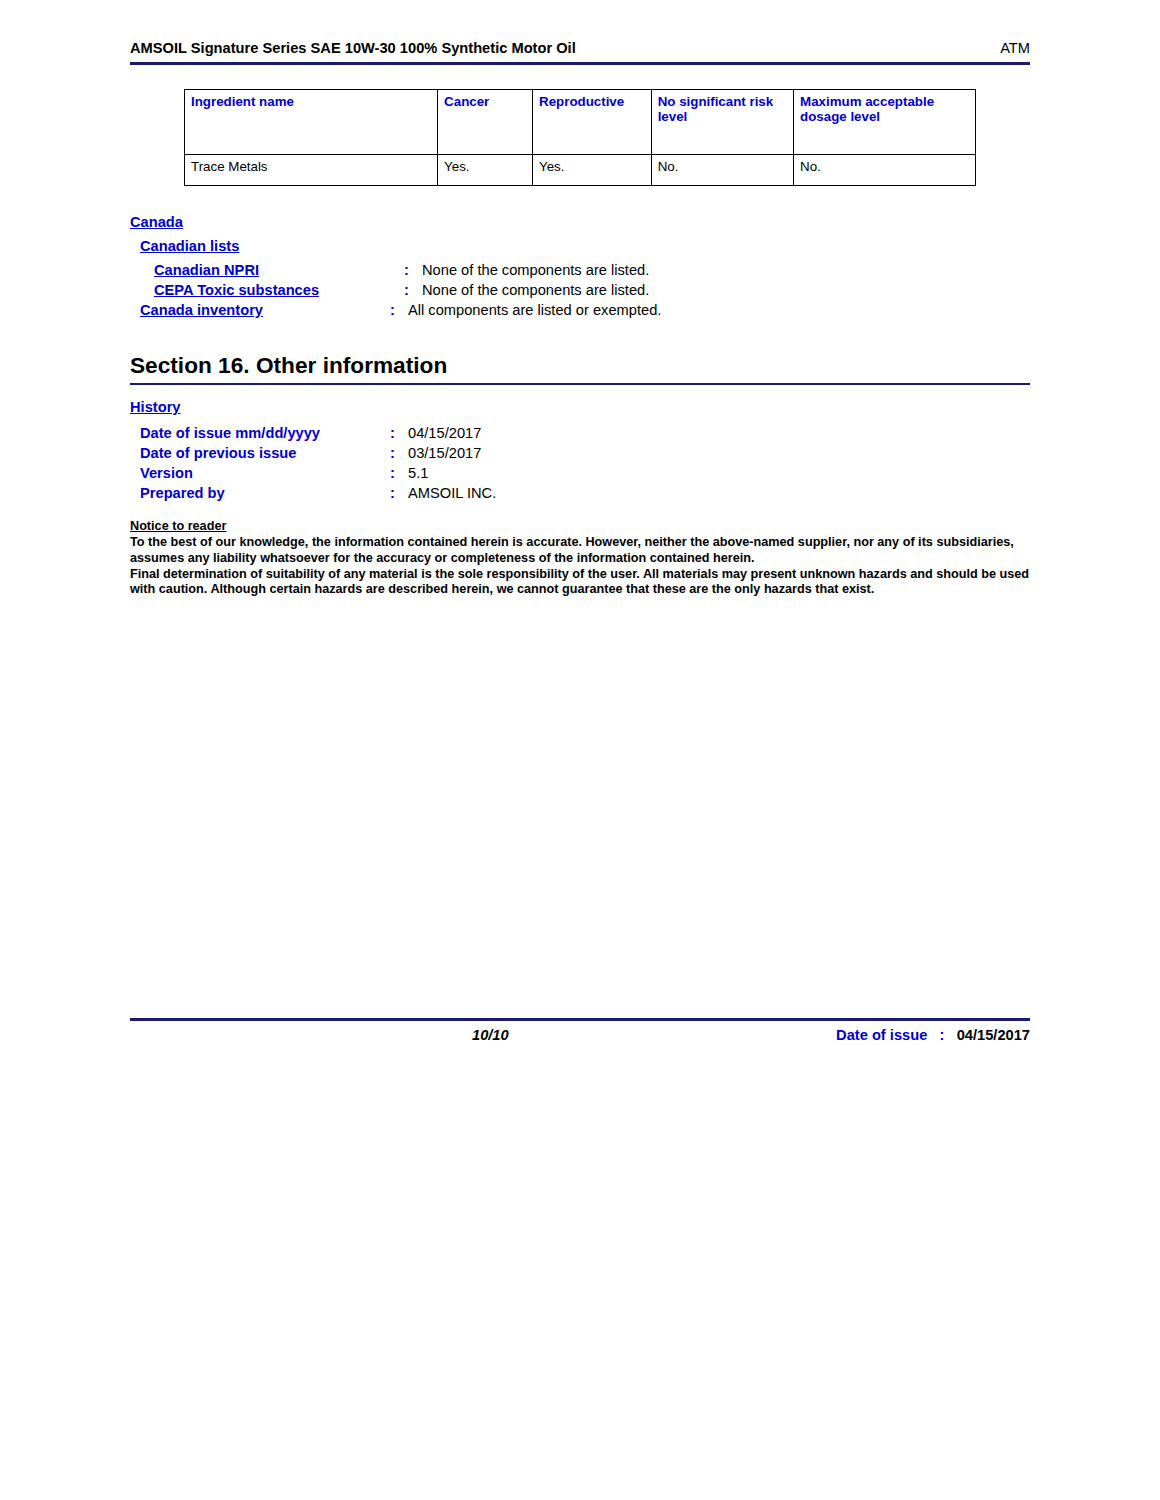AMSOIL Signature Series SAE 10W-30 100% Synthetic Motor Oil
ATM
| Ingredient name | Cancer | Reproductive | No significant risk level | Maximum acceptable dosage level |
| --- | --- | --- | --- | --- |
| Trace Metals | Yes. | Yes. | No. | No. |
Canada
Canadian lists
Canadian NPRI
:
None of the components are listed.
CEPA Toxic substances
:
None of the components are listed.
Canada inventory
:
All components are listed or exempted.
Section 16. Other information
History
Date of issue mm/dd/yyyy
:
04/15/2017
Date of previous issue
:
03/15/2017
Version
:
5.1
Prepared by
:
AMSOIL INC.
Notice to reader
To the best of our knowledge, the information contained herein is accurate. However, neither the above-named supplier, nor any of its subsidiaries, assumes any liability whatsoever for the accuracy or completeness of the information contained herein.
Final determination of suitability of any material is the sole responsibility of the user. All materials may present unknown hazards and should be used with caution. Although certain hazards are described herein, we cannot guarantee that these are the only hazards that exist.
10/10
Date of issue : 04/15/2017